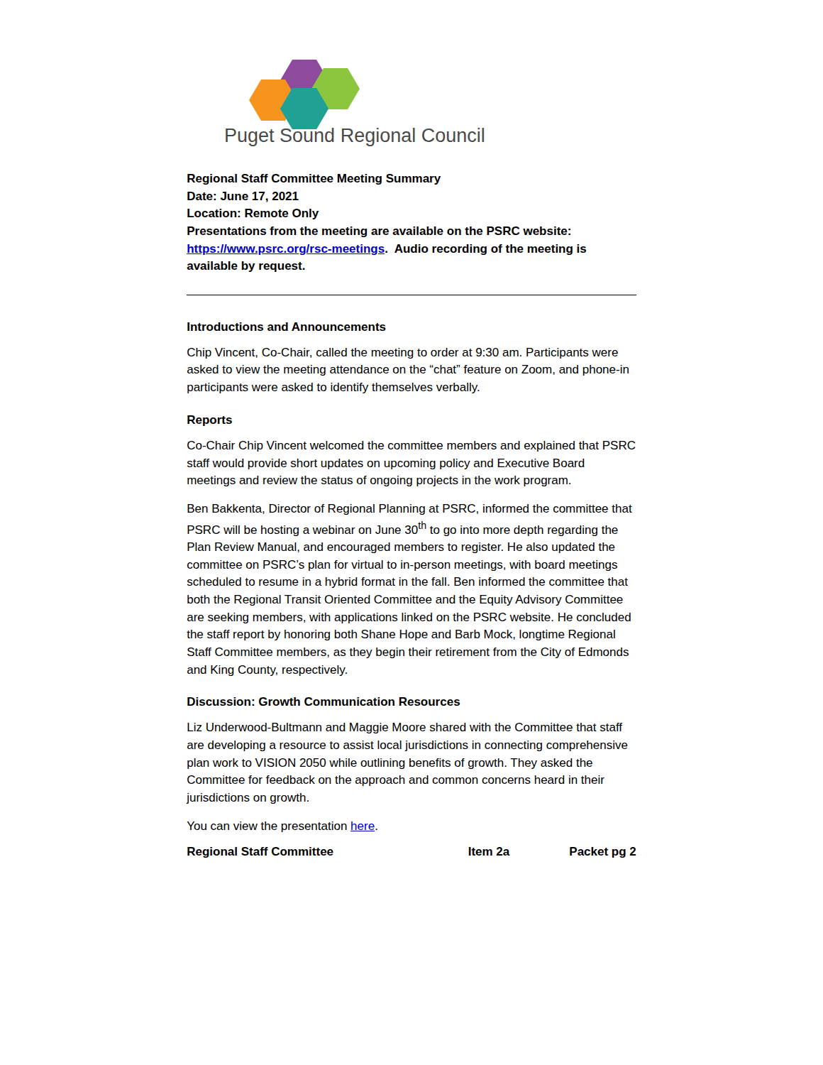Puget Sound Regional Council
Regional Staff Committee Meeting Summary
Date: June 17, 2021
Location: Remote Only
Presentations from the meeting are available on the PSRC website:
https://www.psrc.org/rsc-meetings. Audio recording of the meeting is available by request.
Introductions and Announcements
Chip Vincent, Co-Chair, called the meeting to order at 9:30 am. Participants were asked to view the meeting attendance on the “chat” feature on Zoom, and phone-in participants were asked to identify themselves verbally.
Reports
Co-Chair Chip Vincent welcomed the committee members and explained that PSRC staff would provide short updates on upcoming policy and Executive Board meetings and review the status of ongoing projects in the work program.
Ben Bakkenta, Director of Regional Planning at PSRC, informed the committee that PSRC will be hosting a webinar on June 30th to go into more depth regarding the Plan Review Manual, and encouraged members to register. He also updated the committee on PSRC’s plan for virtual to in-person meetings, with board meetings scheduled to resume in a hybrid format in the fall. Ben informed the committee that both the Regional Transit Oriented Committee and the Equity Advisory Committee are seeking members, with applications linked on the PSRC website. He concluded the staff report by honoring both Shane Hope and Barb Mock, longtime Regional Staff Committee members, as they begin their retirement from the City of Edmonds and King County, respectively.
Discussion: Growth Communication Resources
Liz Underwood-Bultmann and Maggie Moore shared with the Committee that staff are developing a resource to assist local jurisdictions in connecting comprehensive plan work to VISION 2050 while outlining benefits of growth. They asked the Committee for feedback on the approach and common concerns heard in their jurisdictions on growth.
You can view the presentation here.
Regional Staff Committee Item 2a Packet pg 2